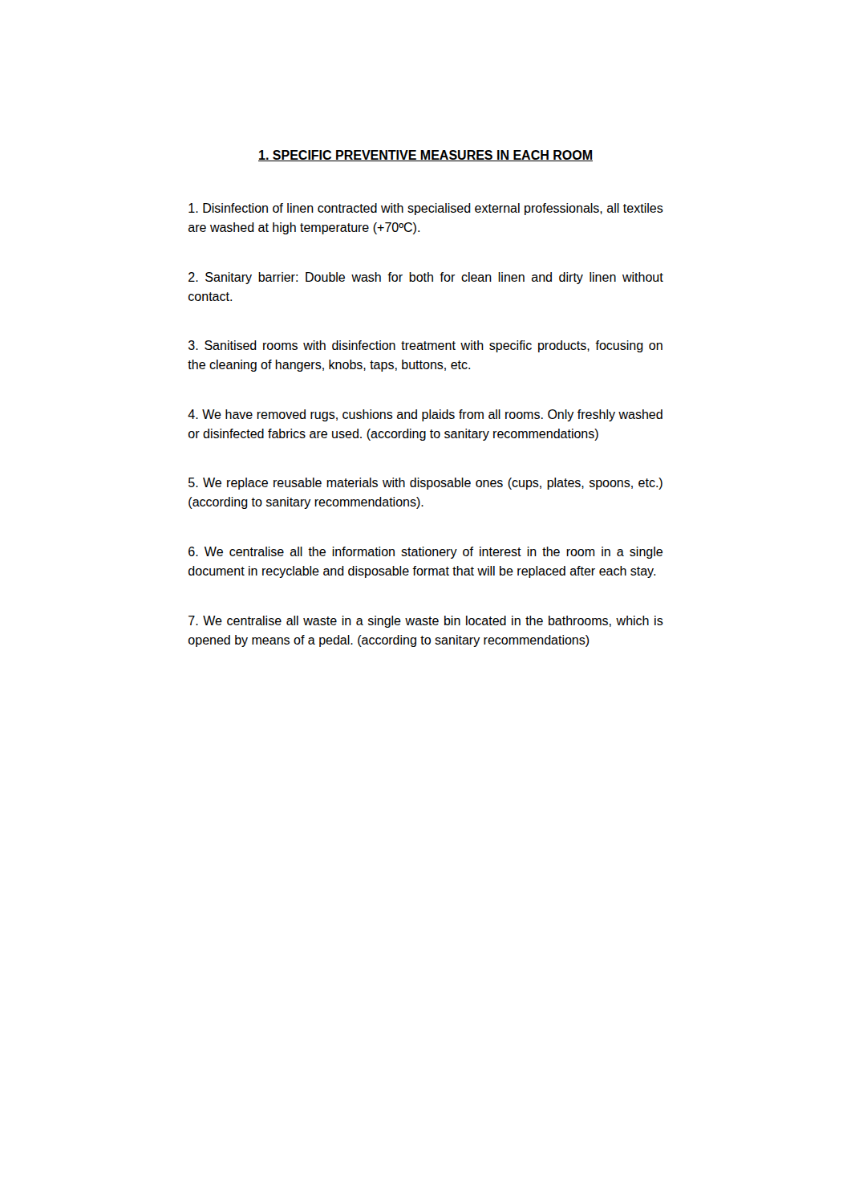1. SPECIFIC PREVENTIVE MEASURES IN EACH ROOM
1. Disinfection of linen contracted with specialised external professionals, all textiles are washed at high temperature (+70ºC).
2. Sanitary barrier: Double wash for both for clean linen and dirty linen without contact.
3. Sanitised rooms with disinfection treatment with specific products, focusing on the cleaning of hangers, knobs, taps, buttons, etc.
4. We have removed rugs, cushions and plaids from all rooms. Only freshly washed or disinfected fabrics are used. (according to sanitary recommendations)
5. We replace reusable materials with disposable ones (cups, plates, spoons, etc.) (according to sanitary recommendations).
6. We centralise all the information stationery of interest in the room in a single document in recyclable and disposable format that will be replaced after each stay.
7. We centralise all waste in a single waste bin located in the bathrooms, which is opened by means of a pedal. (according to sanitary recommendations)